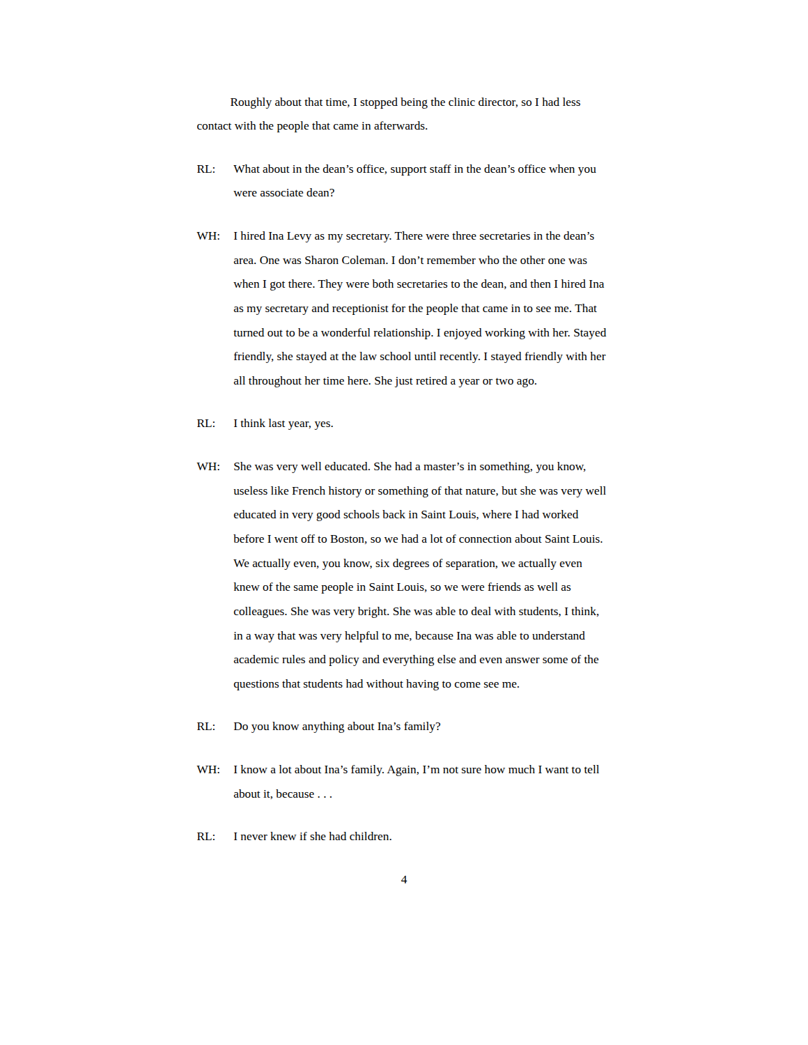Roughly about that time, I stopped being the clinic director, so I had less contact with the people that came in afterwards.
RL:
What about in the dean’s office, support staff in the dean’s office when you were associate dean?
WH:
I hired Ina Levy as my secretary. There were three secretaries in the dean’s area. One was Sharon Coleman. I don’t remember who the other one was when I got there. They were both secretaries to the dean, and then I hired Ina as my secretary and receptionist for the people that came in to see me. That turned out to be a wonderful relationship. I enjoyed working with her. Stayed friendly, she stayed at the law school until recently. I stayed friendly with her all throughout her time here. She just retired a year or two ago.
RL:
I think last year, yes.
WH:
She was very well educated. She had a master’s in something, you know, useless like French history or something of that nature, but she was very well educated in very good schools back in Saint Louis, where I had worked before I went off to Boston, so we had a lot of connection about Saint Louis. We actually even, you know, six degrees of separation, we actually even knew of the same people in Saint Louis, so we were friends as well as colleagues. She was very bright. She was able to deal with students, I think, in a way that was very helpful to me, because Ina was able to understand academic rules and policy and everything else and even answer some of the questions that students had without having to come see me.
RL:
Do you know anything about Ina’s family?
WH:
I know a lot about Ina’s family. Again, I’m not sure how much I want to tell about it, because . . .
RL:
I never knew if she had children.
4